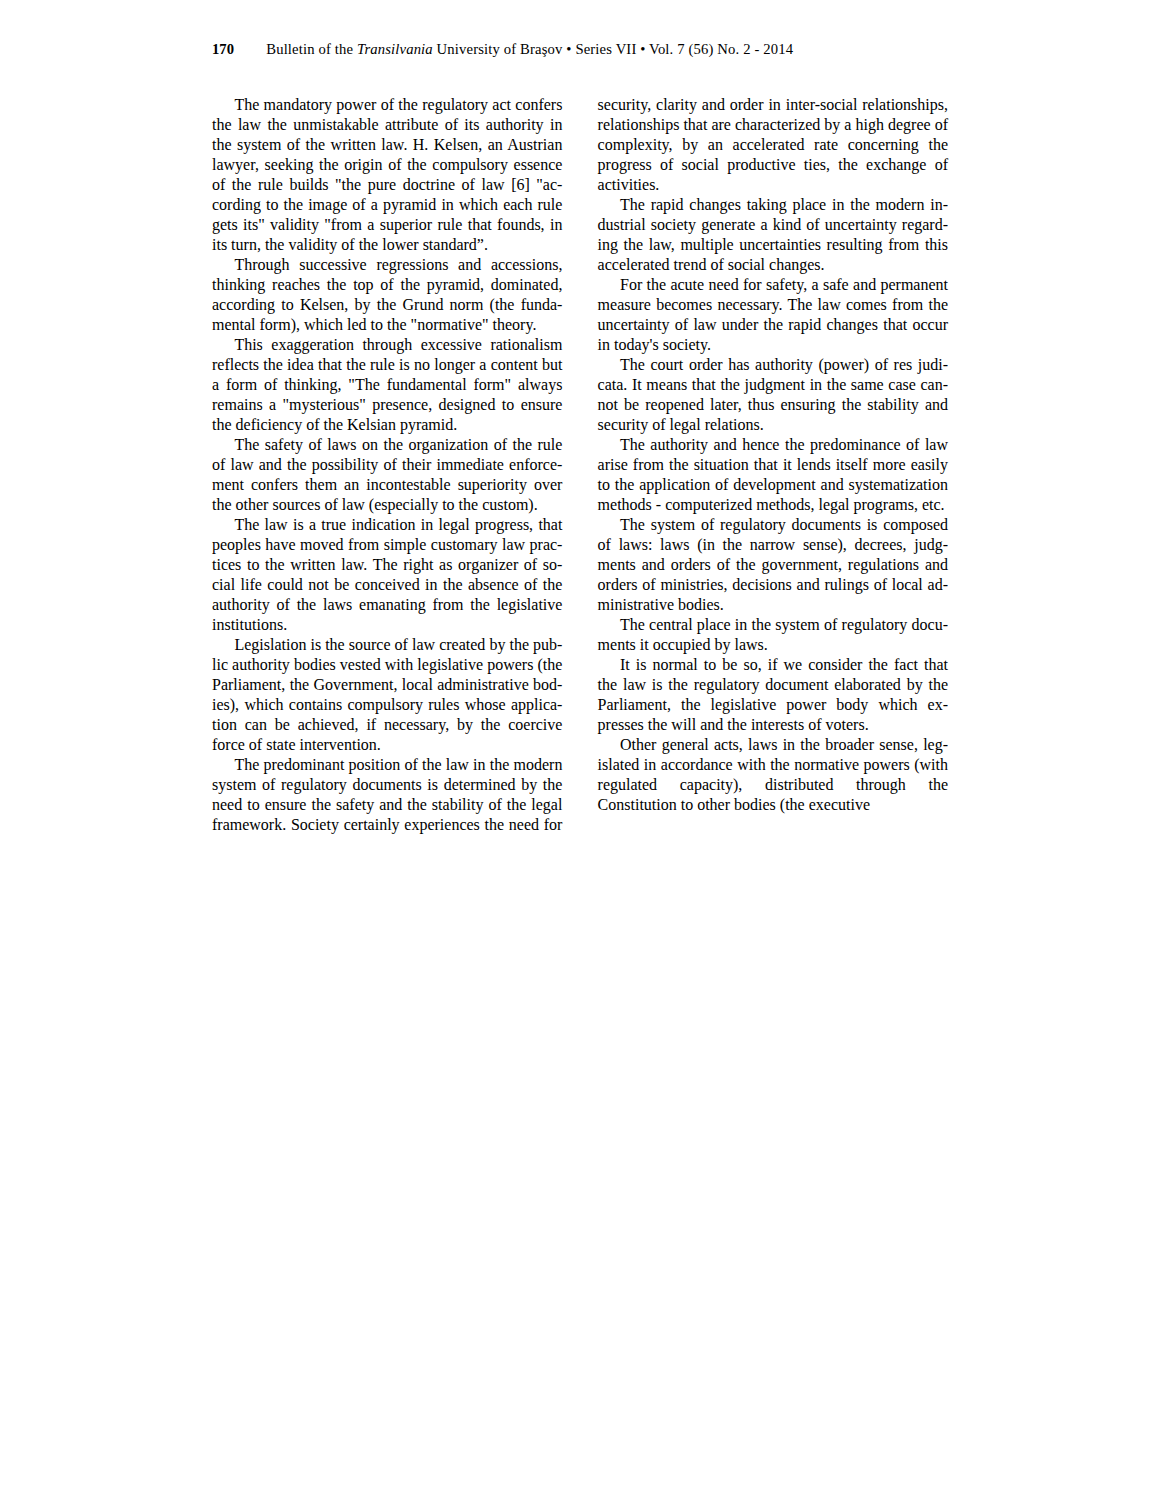170 Bulletin of the Transilvania University of Braşov • Series VII • Vol. 7 (56) No. 2 - 2014
The mandatory power of the regulatory act confers the law the unmistakable attribute of its authority in the system of the written law. H. Kelsen, an Austrian lawyer, seeking the origin of the compulsory essence of the rule builds "the pure doctrine of law [6] "according to the image of a pyramid in which each rule gets its" validity "from a superior rule that founds, in its turn, the validity of the lower standard”.
Through successive regressions and accessions, thinking reaches the top of the pyramid, dominated, according to Kelsen, by the Grund norm (the fundamental form), which led to the "normative" theory.
This exaggeration through excessive rationalism reflects the idea that the rule is no longer a content but a form of thinking, "The fundamental form" always remains a "mysterious" presence, designed to ensure the deficiency of the Kelsian pyramid.
The safety of laws on the organization of the rule of law and the possibility of their immediate enforcement confers them an incontestable superiority over the other sources of law (especially to the custom).
The law is a true indication in legal progress, that peoples have moved from simple customary law practices to the written law. The right as organizer of social life could not be conceived in the absence of the authority of the laws emanating from the legislative institutions.
Legislation is the source of law created by the public authority bodies vested with legislative powers (the Parliament, the Government, local administrative bodies), which contains compulsory rules whose application can be achieved, if necessary, by the coercive force of state intervention.
The predominant position of the law in the modern system of regulatory documents is determined by the need to ensure the safety and the stability of the legal framework. Society certainly experiences the need for security, clarity and order in inter-social relationships, relationships that are characterized by a high degree of complexity, by an accelerated rate concerning the progress of social productive ties, the exchange of activities.
The rapid changes taking place in the modern industrial society generate a kind of uncertainty regarding the law, multiple uncertainties resulting from this accelerated trend of social changes.
For the acute need for safety, a safe and permanent measure becomes necessary. The law comes from the uncertainty of law under the rapid changes that occur in today's society.
The court order has authority (power) of res judicata. It means that the judgment in the same case cannot be reopened later, thus ensuring the stability and security of legal relations.
The authority and hence the predominance of law arise from the situation that it lends itself more easily to the application of development and systematization methods - computerized methods, legal programs, etc.
The system of regulatory documents is composed of laws: laws (in the narrow sense), decrees, judgments and orders of the government, regulations and orders of ministries, decisions and rulings of local administrative bodies.
The central place in the system of regulatory documents it occupied by laws.
It is normal to be so, if we consider the fact that the law is the regulatory document elaborated by the Parliament, the legislative power body which expresses the will and the interests of voters.
Other general acts, laws in the broader sense, legislated in accordance with the normative powers (with regulated capacity), distributed through the Constitution to other bodies (the executive